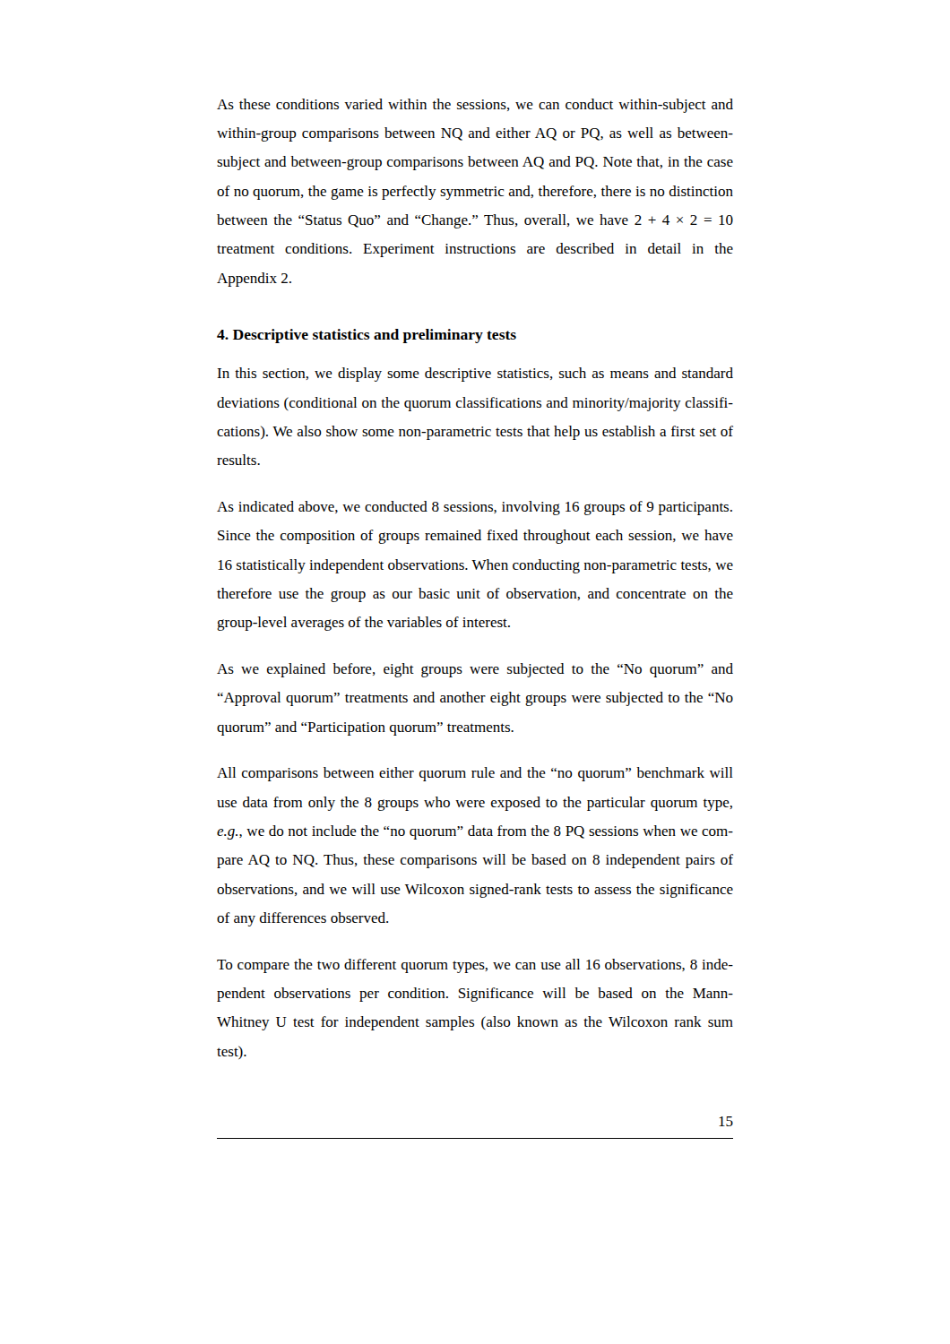As these conditions varied within the sessions, we can conduct within-subject and within-group comparisons between NQ and either AQ or PQ, as well as between-subject and between-group comparisons between AQ and PQ. Note that, in the case of no quorum, the game is perfectly symmetric and, therefore, there is no distinction between the “Status Quo” and “Change.” Thus, overall, we have 2 + 4 × 2 = 10 treatment conditions. Experiment instructions are described in detail in the Appendix 2.
4. Descriptive statistics and preliminary tests
In this section, we display some descriptive statistics, such as means and standard deviations (conditional on the quorum classifications and minority/majority classifications). We also show some non-parametric tests that help us establish a first set of results.
As indicated above, we conducted 8 sessions, involving 16 groups of 9 participants. Since the composition of groups remained fixed throughout each session, we have 16 statistically independent observations. When conducting non-parametric tests, we therefore use the group as our basic unit of observation, and concentrate on the group-level averages of the variables of interest.
As we explained before, eight groups were subjected to the “No quorum” and “Approval quorum” treatments and another eight groups were subjected to the “No quorum” and “Participation quorum” treatments.
All comparisons between either quorum rule and the “no quorum” benchmark will use data from only the 8 groups who were exposed to the particular quorum type, e.g., we do not include the “no quorum” data from the 8 PQ sessions when we compare AQ to NQ. Thus, these comparisons will be based on 8 independent pairs of observations, and we will use Wilcoxon signed-rank tests to assess the significance of any differences observed.
To compare the two different quorum types, we can use all 16 observations, 8 independent observations per condition. Significance will be based on the Mann-Whitney U test for independent samples (also known as the Wilcoxon rank sum test).
15